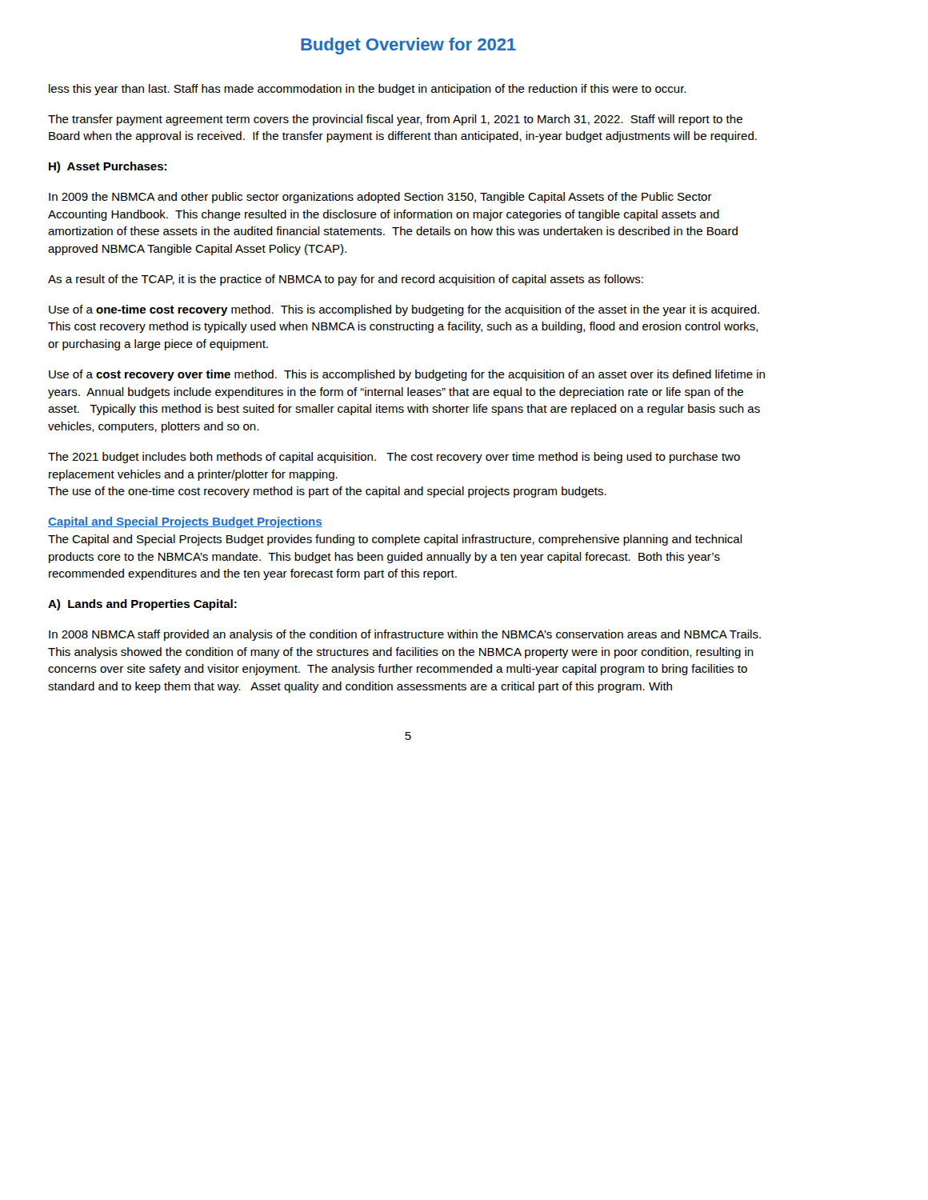Budget Overview for 2021
less this year than last. Staff has made accommodation in the budget in anticipation of the reduction if this were to occur.
The transfer payment agreement term covers the provincial fiscal year, from April 1, 2021 to March 31, 2022. Staff will report to the Board when the approval is received. If the transfer payment is different than anticipated, in-year budget adjustments will be required.
H) Asset Purchases:
In 2009 the NBMCA and other public sector organizations adopted Section 3150, Tangible Capital Assets of the Public Sector Accounting Handbook. This change resulted in the disclosure of information on major categories of tangible capital assets and amortization of these assets in the audited financial statements. The details on how this was undertaken is described in the Board approved NBMCA Tangible Capital Asset Policy (TCAP).
As a result of the TCAP, it is the practice of NBMCA to pay for and record acquisition of capital assets as follows:
Use of a one-time cost recovery method. This is accomplished by budgeting for the acquisition of the asset in the year it is acquired. This cost recovery method is typically used when NBMCA is constructing a facility, such as a building, flood and erosion control works, or purchasing a large piece of equipment.
Use of a cost recovery over time method. This is accomplished by budgeting for the acquisition of an asset over its defined lifetime in years. Annual budgets include expenditures in the form of “internal leases” that are equal to the depreciation rate or life span of the asset. Typically this method is best suited for smaller capital items with shorter life spans that are replaced on a regular basis such as vehicles, computers, plotters and so on.
The 2021 budget includes both methods of capital acquisition. The cost recovery over time method is being used to purchase two replacement vehicles and a printer/plotter for mapping.
The use of the one-time cost recovery method is part of the capital and special projects program budgets.
Capital and Special Projects Budget Projections
The Capital and Special Projects Budget provides funding to complete capital infrastructure, comprehensive planning and technical products core to the NBMCA’s mandate. This budget has been guided annually by a ten year capital forecast. Both this year’s recommended expenditures and the ten year forecast form part of this report.
A) Lands and Properties Capital:
In 2008 NBMCA staff provided an analysis of the condition of infrastructure within the NBMCA’s conservation areas and NBMCA Trails. This analysis showed the condition of many of the structures and facilities on the NBMCA property were in poor condition, resulting in concerns over site safety and visitor enjoyment. The analysis further recommended a multi-year capital program to bring facilities to standard and to keep them that way. Asset quality and condition assessments are a critical part of this program. With
5